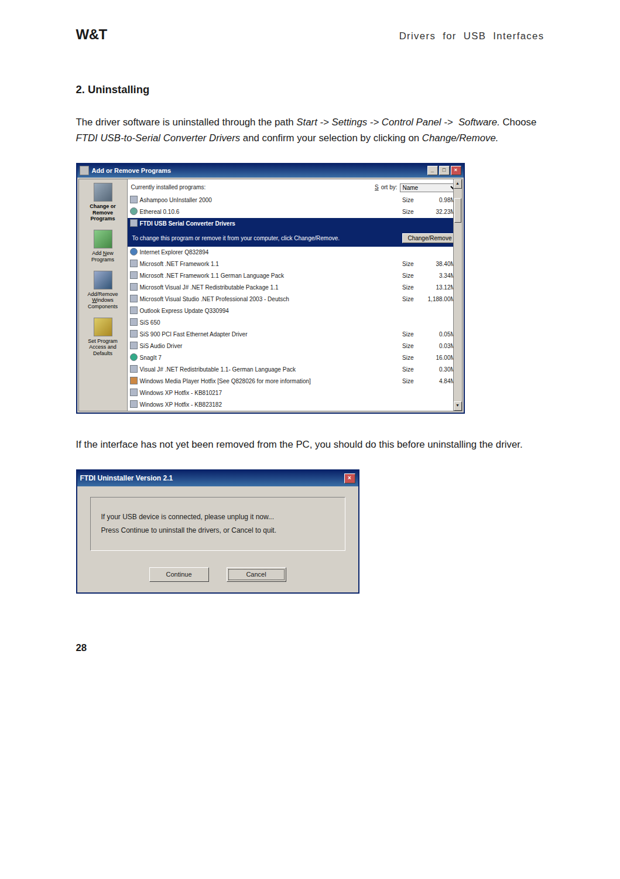W&T
Drivers for USB Interfaces
2. Uninstalling
The driver software is uninstalled through the path Start -> Settings -> Control Panel -> Software. Choose FTDI USB-to-Serial Converter Drivers and confirm your selection by clicking on Change/Remove.
Add or Remove Programs
_□×
Change or Remove Programs
Add New Programs
Add/Remove Windows Components
Set Program Access and Defaults
Currently installed programs: Sort by: Name
| Ashampoo UnInstaller 2000 | Size | 0.98MB |
| Ethereal 0.10.6 | Size | 32.23MB |
| FTDI USB Serial Converter Drivers |
To change this program or remove it from your computer, click Change/Remove. Change/Remove
| Internet Explorer Q832894 | | |
| Microsoft .NET Framework 1.1 | Size | 38.40MB |
| Microsoft .NET Framework 1.1 German Language Pack | Size | 3.34MB |
| Microsoft Visual J# .NET Redistributable Package 1.1 | Size | 13.12MB |
| Microsoft Visual Studio .NET Professional 2003 - Deutsch | Size | 1,188.00MB |
| Outlook Express Update Q330994 | | |
| SiS 650 | | |
| SiS 900 PCI Fast Ethernet Adapter Driver | Size | 0.05MB |
| SiS Audio Driver | Size | 0.03MB |
| SnagIt 7 | Size | 16.00MB |
| Visual J# .NET Redistributable 1.1- German Language Pack | Size | 0.30MB |
| Windows Media Player Hotfix [See Q828026 for more information] | Size | 4.84MB |
| Windows XP Hotfix - KB810217 | | |
| Windows XP Hotfix - KB823182 | | |
▲
▼
If the interface has not yet been removed from the PC, you should do this before uninstalling the driver.
FTDI Uninstaller Version 2.1 ×
If your USB device is connected, please unplug it now...
Press Continue to uninstall the drivers, or Cancel to quit.
Continue
Cancel
28